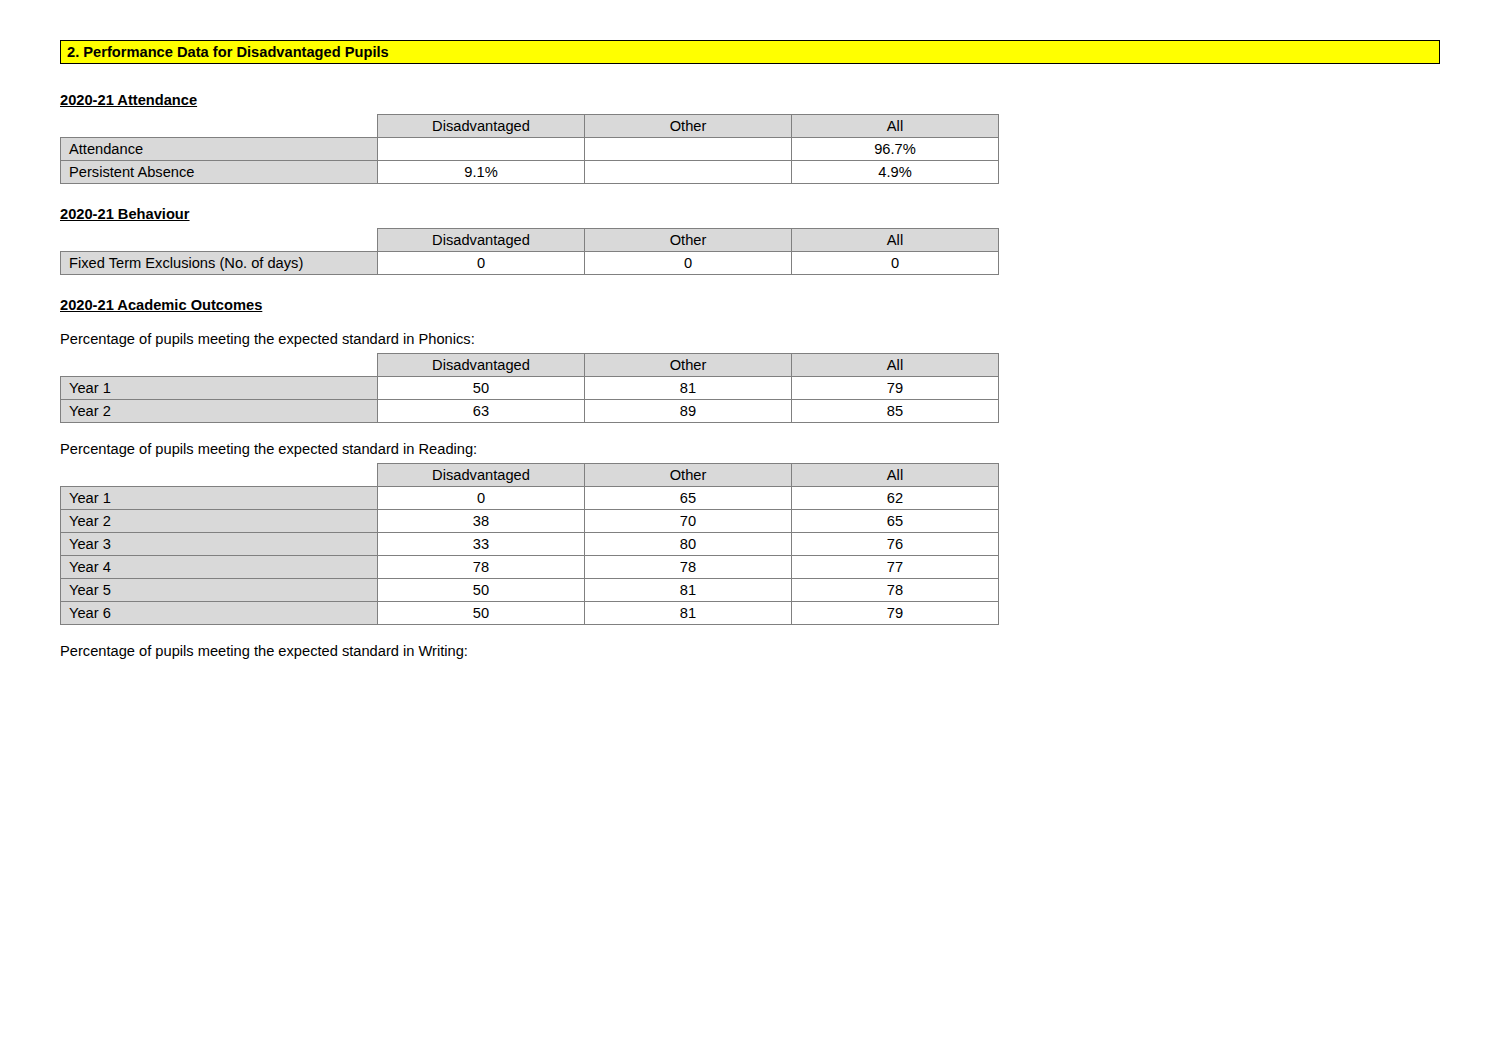2. Performance Data for Disadvantaged Pupils
2020-21 Attendance
| | Disadvantaged | Other | All |
| --- | --- | --- | --- |
| Attendance | | | 96.7% |
| Persistent Absence | 9.1% | | 4.9% |
2020-21 Behaviour
| | Disadvantaged | Other | All |
| --- | --- | --- | --- |
| Fixed Term Exclusions (No. of days) | 0 | 0 | 0 |
2020-21 Academic Outcomes
Percentage of pupils meeting the expected standard in Phonics:
| | Disadvantaged | Other | All |
| --- | --- | --- | --- |
| Year 1 | 50 | 81 | 79 |
| Year 2 | 63 | 89 | 85 |
Percentage of pupils meeting the expected standard in Reading:
| | Disadvantaged | Other | All |
| --- | --- | --- | --- |
| Year 1 | 0 | 65 | 62 |
| Year 2 | 38 | 70 | 65 |
| Year 3 | 33 | 80 | 76 |
| Year 4 | 78 | 78 | 77 |
| Year 5 | 50 | 81 | 78 |
| Year 6 | 50 | 81 | 79 |
Percentage of pupils meeting the expected standard in Writing: